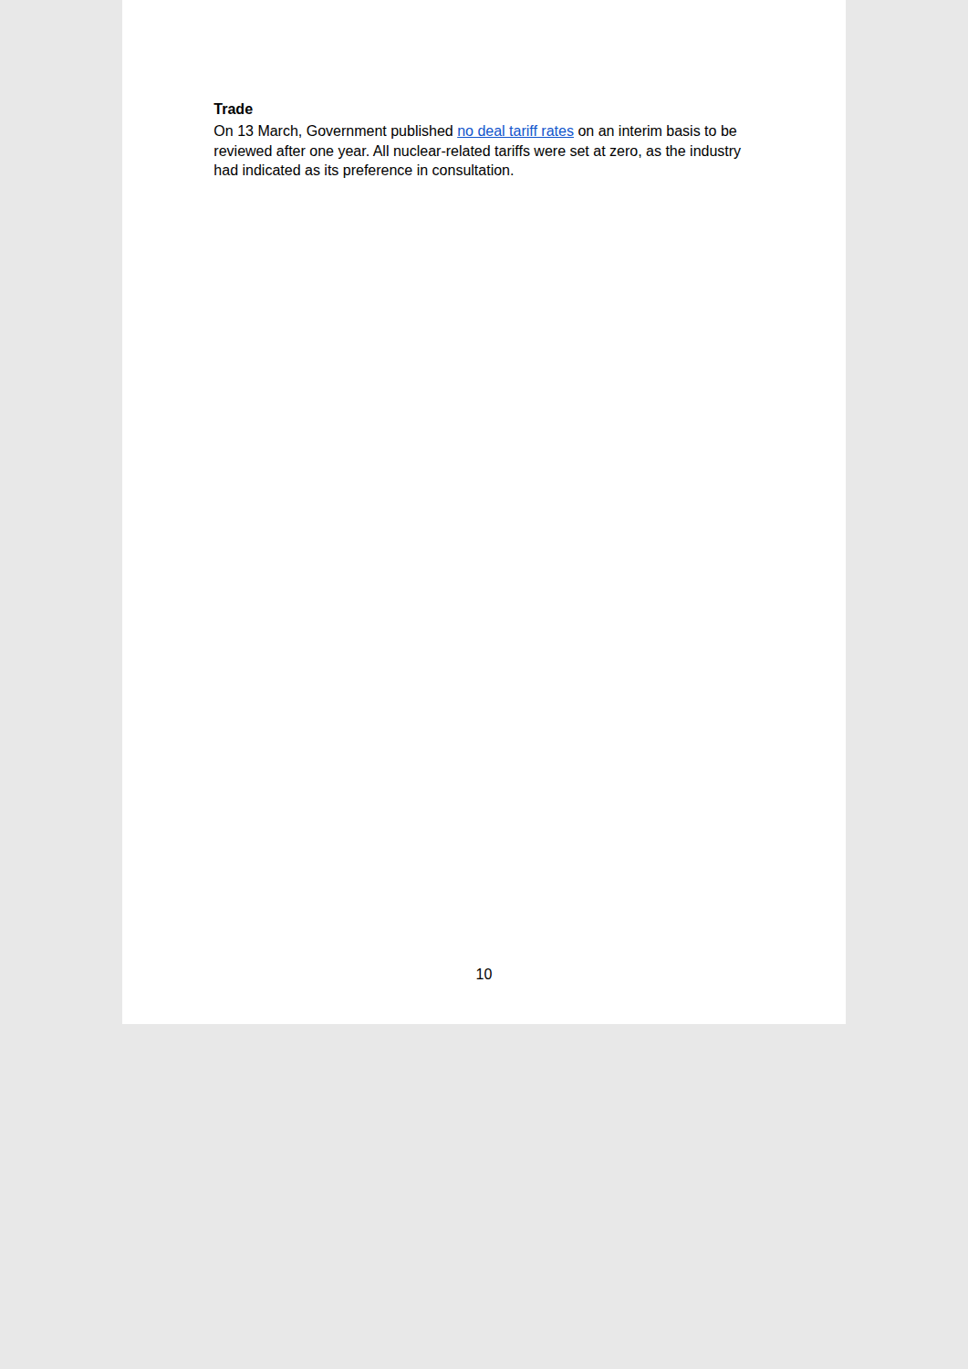Trade
On 13 March, Government published no deal tariff rates on an interim basis to be reviewed after one year. All nuclear-related tariffs were set at zero, as the industry had indicated as its preference in consultation.
10